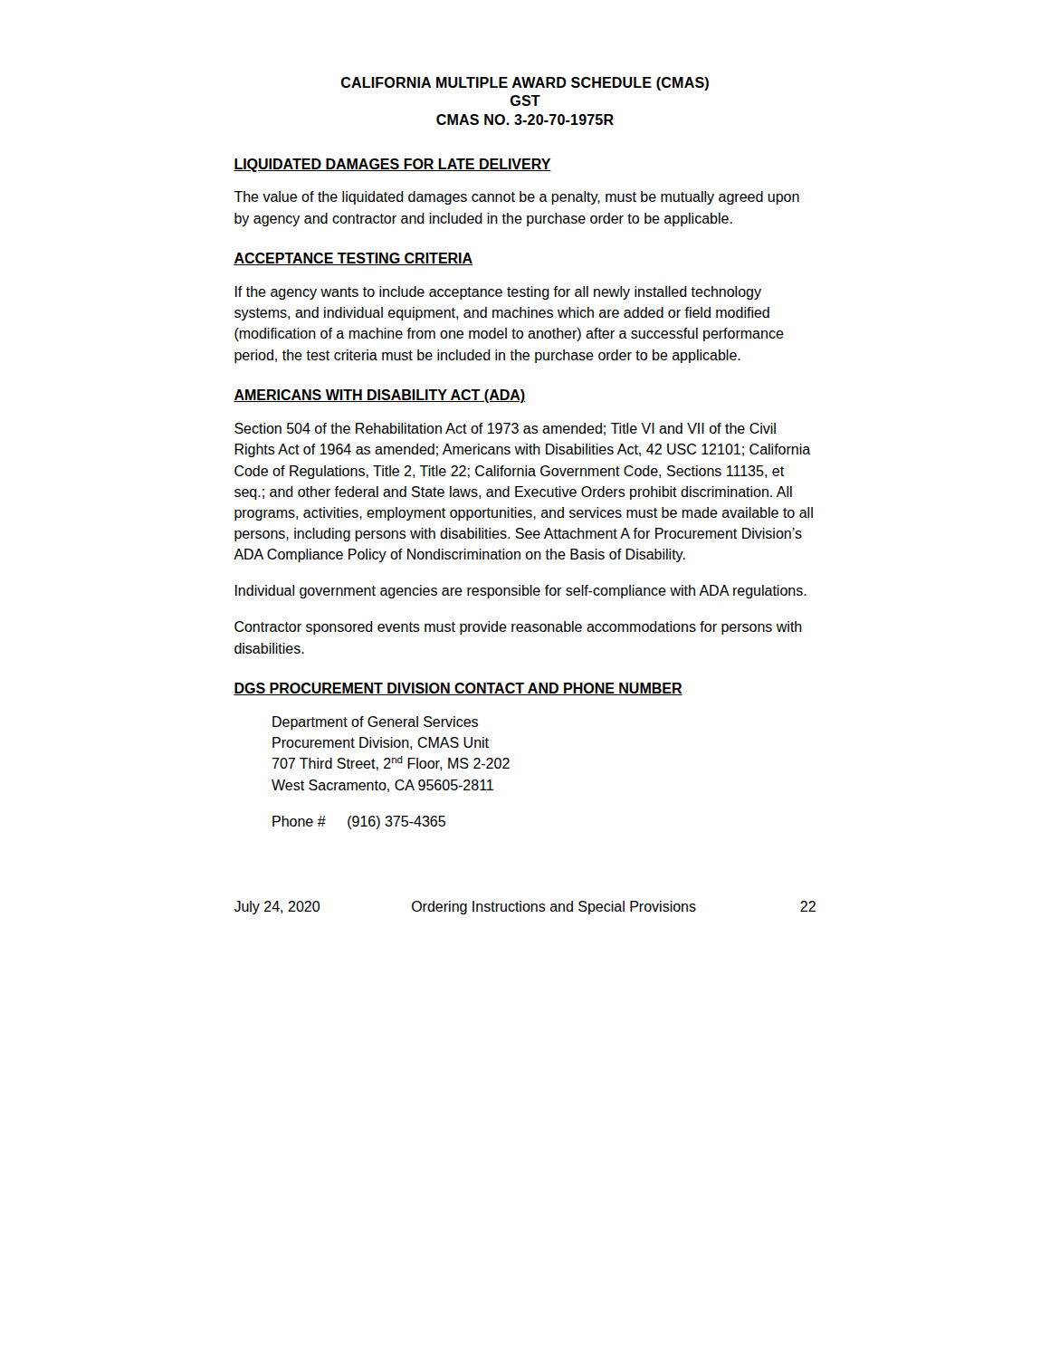CALIFORNIA MULTIPLE AWARD SCHEDULE (CMAS)
GST
CMAS NO. 3-20-70-1975R
LIQUIDATED DAMAGES FOR LATE DELIVERY
The value of the liquidated damages cannot be a penalty, must be mutually agreed upon by agency and contractor and included in the purchase order to be applicable.
ACCEPTANCE TESTING CRITERIA
If the agency wants to include acceptance testing for all newly installed technology systems, and individual equipment, and machines which are added or field modified (modification of a machine from one model to another) after a successful performance period, the test criteria must be included in the purchase order to be applicable.
AMERICANS WITH DISABILITY ACT (ADA)
Section 504 of the Rehabilitation Act of 1973 as amended; Title VI and VII of the Civil Rights Act of 1964 as amended; Americans with Disabilities Act, 42 USC 12101; California Code of Regulations, Title 2, Title 22; California Government Code, Sections 11135, et seq.; and other federal and State laws, and Executive Orders prohibit discrimination. All programs, activities, employment opportunities, and services must be made available to all persons, including persons with disabilities. See Attachment A for Procurement Division’s ADA Compliance Policy of Nondiscrimination on the Basis of Disability.
Individual government agencies are responsible for self-compliance with ADA regulations.
Contractor sponsored events must provide reasonable accommodations for persons with disabilities.
DGS PROCUREMENT DIVISION CONTACT AND PHONE NUMBER
Department of General Services
Procurement Division, CMAS Unit
707 Third Street, 2nd Floor, MS 2-202
West Sacramento, CA 95605-2811
Phone #(916) 375-4365
July 24, 2020
Ordering Instructions and Special Provisions
22